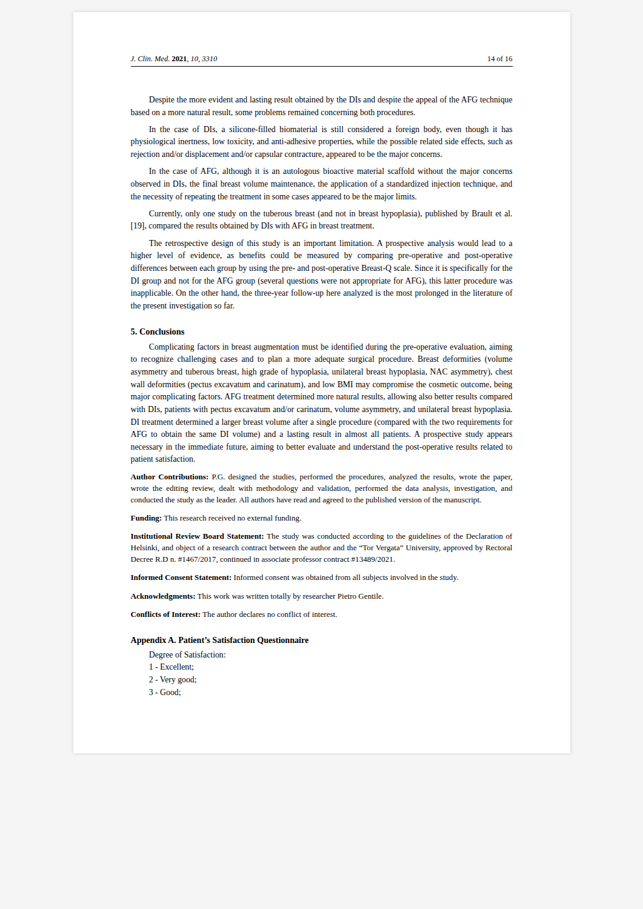J. Clin. Med. 2021, 10, 3310
14 of 16
Despite the more evident and lasting result obtained by the DIs and despite the appeal of the AFG technique based on a more natural result, some problems remained concerning both procedures.
In the case of DIs, a silicone-filled biomaterial is still considered a foreign body, even though it has physiological inertness, low toxicity, and anti-adhesive properties, while the possible related side effects, such as rejection and/or displacement and/or capsular contracture, appeared to be the major concerns.
In the case of AFG, although it is an autologous bioactive material scaffold without the major concerns observed in DIs, the final breast volume maintenance, the application of a standardized injection technique, and the necessity of repeating the treatment in some cases appeared to be the major limits.
Currently, only one study on the tuberous breast (and not in breast hypoplasia), published by Brault et al. [19], compared the results obtained by DIs with AFG in breast treatment.
The retrospective design of this study is an important limitation. A prospective analysis would lead to a higher level of evidence, as benefits could be measured by comparing pre-operative and post-operative differences between each group by using the pre- and post-operative Breast-Q scale. Since it is specifically for the DI group and not for the AFG group (several questions were not appropriate for AFG), this latter procedure was inapplicable. On the other hand, the three-year follow-up here analyzed is the most prolonged in the literature of the present investigation so far.
5. Conclusions
Complicating factors in breast augmentation must be identified during the pre-operative evaluation, aiming to recognize challenging cases and to plan a more adequate surgical procedure. Breast deformities (volume asymmetry and tuberous breast, high grade of hypoplasia, unilateral breast hypoplasia, NAC asymmetry), chest wall deformities (pectus excavatum and carinatum), and low BMI may compromise the cosmetic outcome, being major complicating factors. AFG treatment determined more natural results, allowing also better results compared with DIs, patients with pectus excavatum and/or carinatum, volume asymmetry, and unilateral breast hypoplasia. DI treatment determined a larger breast volume after a single procedure (compared with the two requirements for AFG to obtain the same DI volume) and a lasting result in almost all patients. A prospective study appears necessary in the immediate future, aiming to better evaluate and understand the post-operative results related to patient satisfaction.
Author Contributions: P.G. designed the studies, performed the procedures, analyzed the results, wrote the paper, wrote the editing review, dealt with methodology and validation, performed the data analysis, investigation, and conducted the study as the leader. All authors have read and agreed to the published version of the manuscript.
Funding: This research received no external funding.
Institutional Review Board Statement: The study was conducted according to the guidelines of the Declaration of Helsinki, and object of a research contract between the author and the “Tor Vergata” University, approved by Rectoral Decree R.D n. #1467/2017, continued in associate professor contract #13489/2021.
Informed Consent Statement: Informed consent was obtained from all subjects involved in the study.
Acknowledgments: This work was written totally by researcher Pietro Gentile.
Conflicts of Interest: The author declares no conflict of interest.
Appendix A. Patient’s Satisfaction Questionnaire
Degree of Satisfaction:
1 - Excellent;
2 - Very good;
3 - Good;